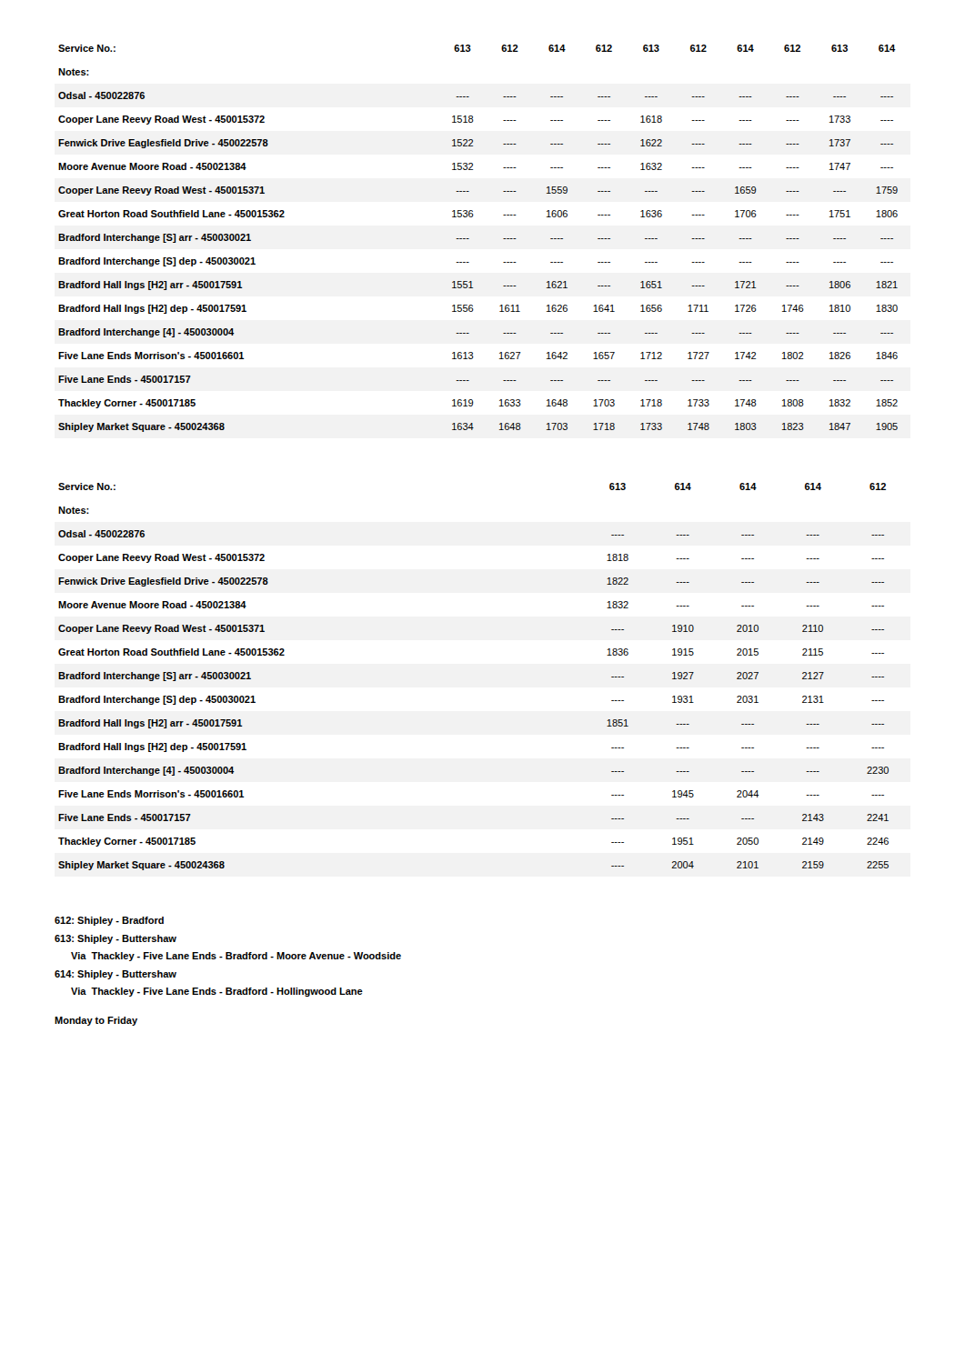| Service No.: | 613 | 612 | 614 | 612 | 613 | 612 | 614 | 612 | 613 | 614 |
| --- | --- | --- | --- | --- | --- | --- | --- | --- | --- | --- |
| Notes: | | | | | | | | | | |
| Odsal - 450022876 | ---- | ---- | ---- | ---- | ---- | ---- | ---- | ---- | ---- | ---- |
| Cooper Lane Reevy Road West - 450015372 | 1518 | ---- | ---- | ---- | 1618 | ---- | ---- | ---- | 1733 | ---- |
| Fenwick Drive Eaglesfield Drive - 450022578 | 1522 | ---- | ---- | ---- | 1622 | ---- | ---- | ---- | 1737 | ---- |
| Moore Avenue Moore Road - 450021384 | 1532 | ---- | ---- | ---- | 1632 | ---- | ---- | ---- | 1747 | ---- |
| Cooper Lane Reevy Road West - 450015371 | ---- | ---- | 1559 | ---- | ---- | ---- | 1659 | ---- | ---- | 1759 |
| Great Horton Road Southfield Lane - 450015362 | 1536 | ---- | 1606 | ---- | 1636 | ---- | 1706 | ---- | 1751 | 1806 |
| Bradford Interchange [S] arr - 450030021 | ---- | ---- | ---- | ---- | ---- | ---- | ---- | ---- | ---- | ---- |
| Bradford Interchange [S] dep - 450030021 | ---- | ---- | ---- | ---- | ---- | ---- | ---- | ---- | ---- | ---- |
| Bradford Hall Ings [H2] arr - 450017591 | 1551 | ---- | 1621 | ---- | 1651 | ---- | 1721 | ---- | 1806 | 1821 |
| Bradford Hall Ings [H2] dep - 450017591 | 1556 | 1611 | 1626 | 1641 | 1656 | 1711 | 1726 | 1746 | 1810 | 1830 |
| Bradford Interchange [4] - 450030004 | ---- | ---- | ---- | ---- | ---- | ---- | ---- | ---- | ---- | ---- |
| Five Lane Ends Morrison's - 450016601 | 1613 | 1627 | 1642 | 1657 | 1712 | 1727 | 1742 | 1802 | 1826 | 1846 |
| Five Lane Ends - 450017157 | ---- | ---- | ---- | ---- | ---- | ---- | ---- | ---- | ---- | ---- |
| Thackley Corner - 450017185 | 1619 | 1633 | 1648 | 1703 | 1718 | 1733 | 1748 | 1808 | 1832 | 1852 |
| Shipley Market Square - 450024368 | 1634 | 1648 | 1703 | 1718 | 1733 | 1748 | 1803 | 1823 | 1847 | 1905 |
| Service No.: | 613 | 614 | 614 | 614 | 612 |
| --- | --- | --- | --- | --- | --- |
| Notes: | | | | | |
| Odsal - 450022876 | ---- | ---- | ---- | ---- | ---- |
| Cooper Lane Reevy Road West - 450015372 | 1818 | ---- | ---- | ---- | ---- |
| Fenwick Drive Eaglesfield Drive - 450022578 | 1822 | ---- | ---- | ---- | ---- |
| Moore Avenue Moore Road - 450021384 | 1832 | ---- | ---- | ---- | ---- |
| Cooper Lane Reevy Road West - 450015371 | ---- | 1910 | 2010 | 2110 | ---- |
| Great Horton Road Southfield Lane - 450015362 | 1836 | 1915 | 2015 | 2115 | ---- |
| Bradford Interchange [S] arr - 450030021 | ---- | 1927 | 2027 | 2127 | ---- |
| Bradford Interchange [S] dep - 450030021 | ---- | 1931 | 2031 | 2131 | ---- |
| Bradford Hall Ings [H2] arr - 450017591 | 1851 | ---- | ---- | ---- | ---- |
| Bradford Hall Ings [H2] dep - 450017591 | ---- | ---- | ---- | ---- | ---- |
| Bradford Interchange [4] - 450030004 | ---- | ---- | ---- | ---- | 2230 |
| Five Lane Ends Morrison's - 450016601 | ---- | 1945 | 2044 | ---- | ---- |
| Five Lane Ends - 450017157 | ---- | ---- | ---- | 2143 | 2241 |
| Thackley Corner - 450017185 | ---- | 1951 | 2050 | 2149 | 2246 |
| Shipley Market Square - 450024368 | ---- | 2004 | 2101 | 2159 | 2255 |
612: Shipley - Bradford
613: Shipley - Buttershaw
Via Thackley - Five Lane Ends - Bradford - Moore Avenue - Woodside
614: Shipley - Buttershaw
Via Thackley - Five Lane Ends - Bradford - Hollingwood Lane
Monday to Friday